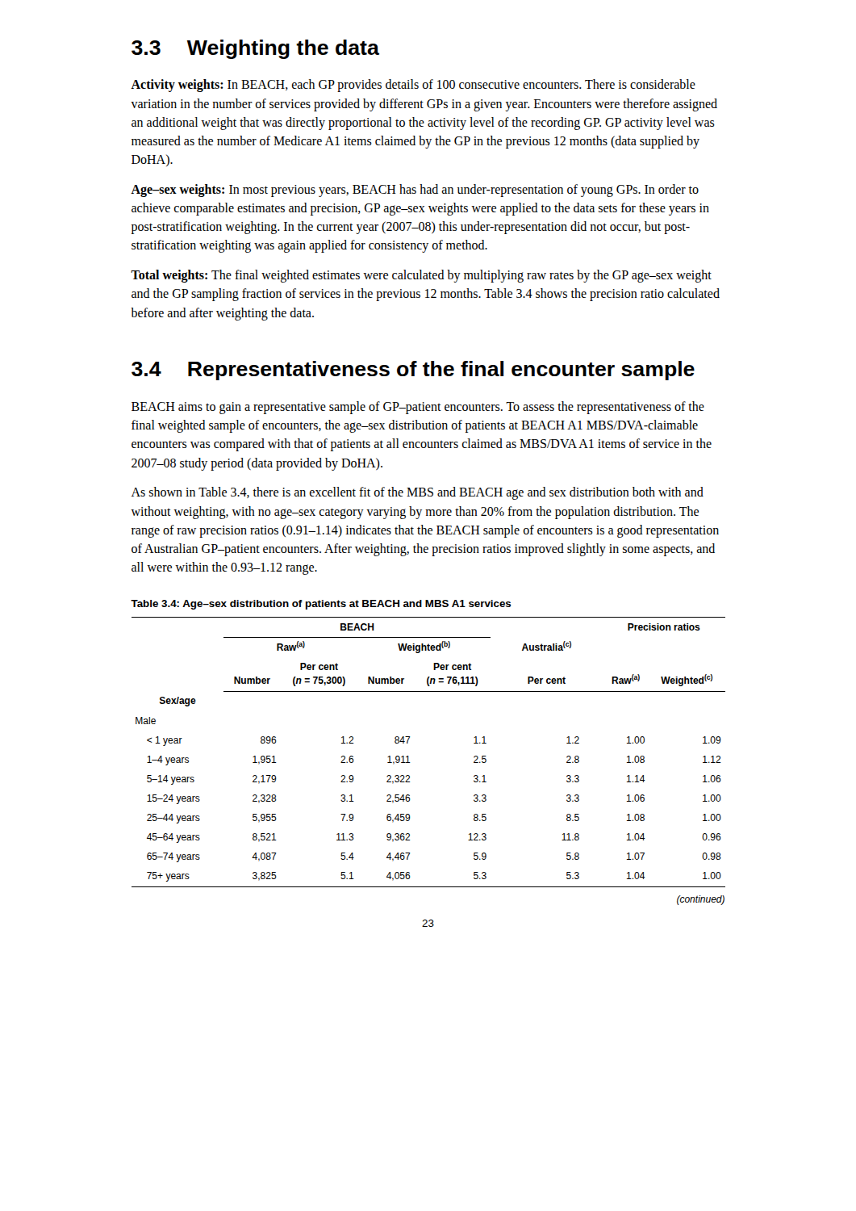3.3 Weighting the data
Activity weights: In BEACH, each GP provides details of 100 consecutive encounters. There is considerable variation in the number of services provided by different GPs in a given year. Encounters were therefore assigned an additional weight that was directly proportional to the activity level of the recording GP. GP activity level was measured as the number of Medicare A1 items claimed by the GP in the previous 12 months (data supplied by DoHA).
Age–sex weights: In most previous years, BEACH has had an under-representation of young GPs. In order to achieve comparable estimates and precision, GP age–sex weights were applied to the data sets for these years in post-stratification weighting. In the current year (2007–08) this under-representation did not occur, but post-stratification weighting was again applied for consistency of method.
Total weights: The final weighted estimates were calculated by multiplying raw rates by the GP age–sex weight and the GP sampling fraction of services in the previous 12 months. Table 3.4 shows the precision ratio calculated before and after weighting the data.
3.4 Representativeness of the final encounter sample
BEACH aims to gain a representative sample of GP–patient encounters. To assess the representativeness of the final weighted sample of encounters, the age–sex distribution of patients at BEACH A1 MBS/DVA-claimable encounters was compared with that of patients at all encounters claimed as MBS/DVA A1 items of service in the 2007–08 study period (data provided by DoHA).
As shown in Table 3.4, there is an excellent fit of the MBS and BEACH age and sex distribution both with and without weighting, with no age–sex category varying by more than 20% from the population distribution. The range of raw precision ratios (0.91–1.14) indicates that the BEACH sample of encounters is a good representation of Australian GP–patient encounters. After weighting, the precision ratios improved slightly in some aspects, and all were within the 0.93–1.12 range.
Table 3.4: Age–sex distribution of patients at BEACH and MBS A1 services
| | BEACH | | Australia (c) | | Precision ratios |
| --- | --- | --- | --- | --- | --- |
| Raw (a) | Weighted (b) | | | |
| Number | Per cent ( n = 75,300) | Number | Per cent ( n = 76,111) | | Per cent | | Raw (a) | Weighted (c) |
| Sex/age | |
| Male |
| < 1 year | 896 | 1.2 | 847 | 1.1 | | 1.2 | | 1.00 | 1.09 |
| 1–4 years | 1,951 | 2.6 | 1,911 | 2.5 | | 2.8 | | 1.08 | 1.12 |
| 5–14 years | 2,179 | 2.9 | 2,322 | 3.1 | | 3.3 | | 1.14 | 1.06 |
| 15–24 years | 2,328 | 3.1 | 2,546 | 3.3 | | 3.3 | | 1.06 | 1.00 |
| 25–44 years | 5,955 | 7.9 | 6,459 | 8.5 | | 8.5 | | 1.08 | 1.00 |
| 45–64 years | 8,521 | 11.3 | 9,362 | 12.3 | | 11.8 | | 1.04 | 0.96 |
| 65–74 years | 4,087 | 5.4 | 4,467 | 5.9 | | 5.8 | | 1.07 | 0.98 |
| 75+ years | 3,825 | 5.1 | 4,056 | 5.3 | | 5.3 | | 1.04 | 1.00 |
(continued)
23